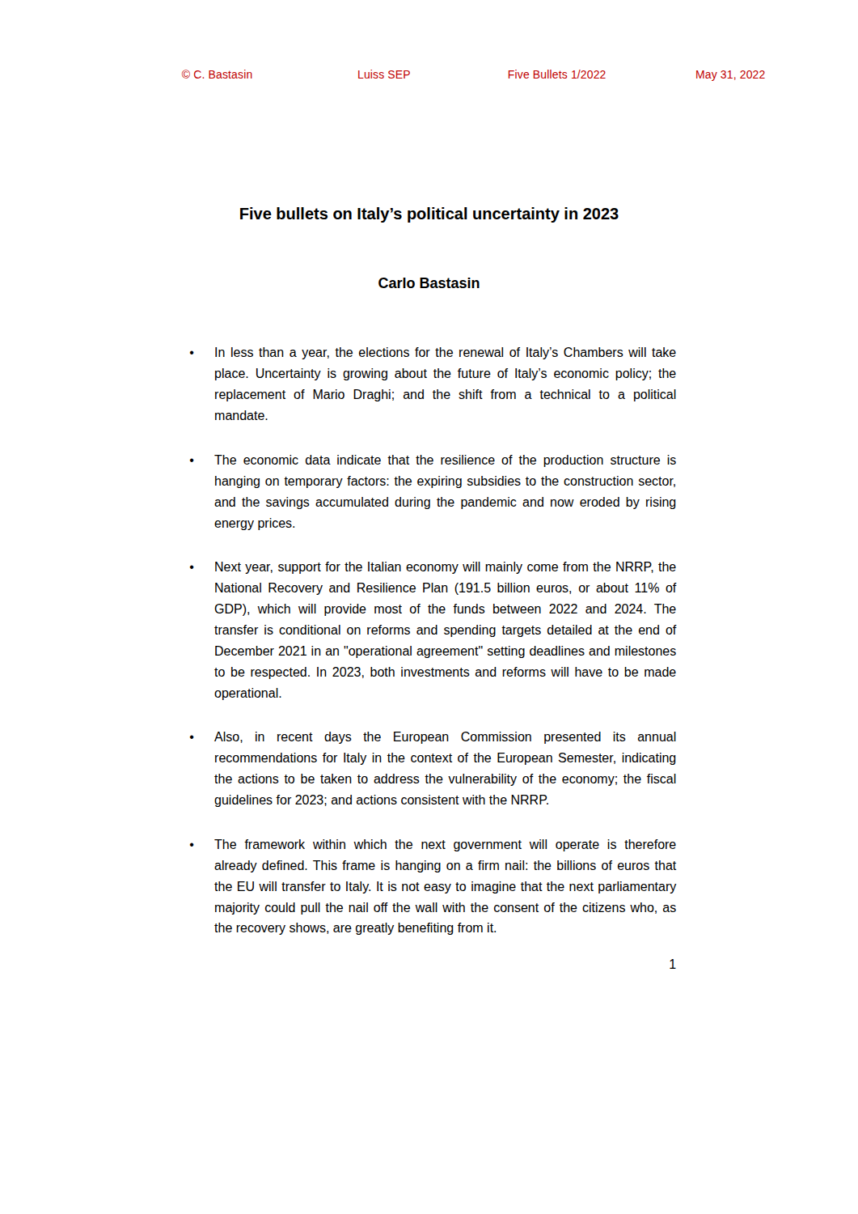© C. Bastasin Luiss SEP Five Bullets 1/2022 May 31, 2022
Five bullets on Italy’s political uncertainty in 2023
Carlo Bastasin
In less than a year, the elections for the renewal of Italy’s Chambers will take place. Uncertainty is growing about the future of Italy’s economic policy; the replacement of Mario Draghi; and the shift from a technical to a political mandate.
The economic data indicate that the resilience of the production structure is hanging on temporary factors: the expiring subsidies to the construction sector, and the savings accumulated during the pandemic and now eroded by rising energy prices.
Next year, support for the Italian economy will mainly come from the NRRP, the National Recovery and Resilience Plan (191.5 billion euros, or about 11% of GDP), which will provide most of the funds between 2022 and 2024. The transfer is conditional on reforms and spending targets detailed at the end of December 2021 in an "operational agreement" setting deadlines and milestones to be respected. In 2023, both investments and reforms will have to be made operational.
Also, in recent days the European Commission presented its annual recommendations for Italy in the context of the European Semester, indicating the actions to be taken to address the vulnerability of the economy; the fiscal guidelines for 2023; and actions consistent with the NRRP.
The framework within which the next government will operate is therefore already defined. This frame is hanging on a firm nail: the billions of euros that the EU will transfer to Italy. It is not easy to imagine that the next parliamentary majority could pull the nail off the wall with the consent of the citizens who, as the recovery shows, are greatly benefiting from it.
1